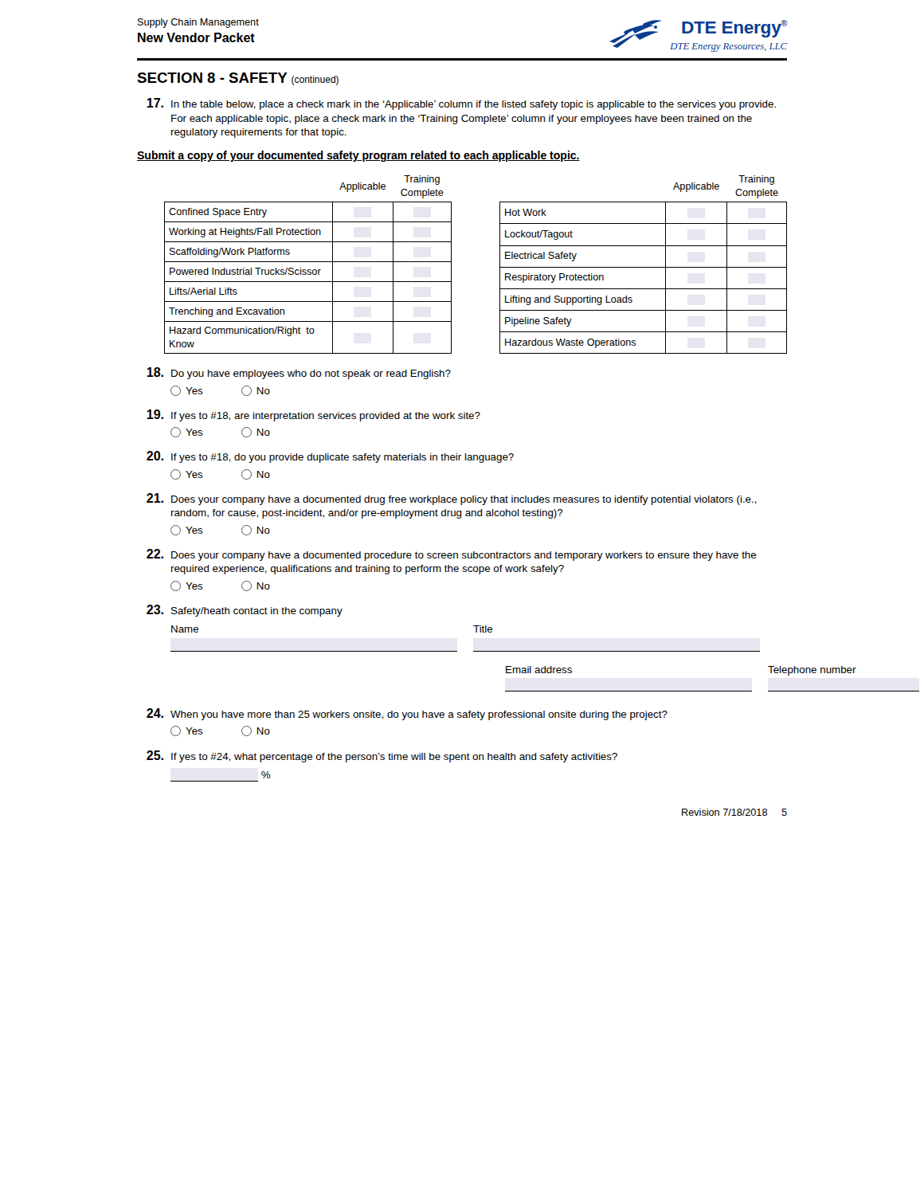Supply Chain Management
New Vendor Packet
DTE Energy®
DTE Energy Resources, LLC
SECTION 8 - SAFETY (continued)
17.
In the table below, place a check mark in the ‘Applicable’ column if the listed safety topic is applicable to the services you provide. For each applicable topic, place a check mark in the ‘Training Complete’ column if your employees have been trained on the regulatory requirements for that topic.
Submit a copy of your documented safety program related to each applicable topic.
| | Applicable | Training Complete |
| --- | --- | --- |
| Confined Space Entry | | |
| Working at Heights/Fall Protection | | |
| Scaffolding/Work Platforms | | |
| Powered Industrial Trucks/Scissor | | |
| Lifts/Aerial Lifts | | |
| Trenching and Excavation | | |
| Hazard Communication/Right to Know | | |
| | Applicable | Training Complete |
| --- | --- | --- |
| Hot Work | | |
| Lockout/Tagout | | |
| Electrical Safety | | |
| Respiratory Protection | | |
| Lifting and Supporting Loads | | |
| Pipeline Safety | | |
| Hazardous Waste Operations | | |
18.
Do you have employees who do not speak or read English?
Yes No
19.
If yes to #18, are interpretation services provided at the work site?
Yes No
20.
If yes to #18, do you provide duplicate safety materials in their language?
Yes No
21.
Does your company have a documented drug free workplace policy that includes measures to identify potential violators (i.e., random, for cause, post-incident, and/or pre-employment drug and alcohol testing)?
Yes No
22.
Does your company have a documented procedure to screen subcontractors and temporary workers to ensure they have the required experience, qualifications and training to perform the scope of work safely?
Yes No
23.
Safety/heath contact in the company
Name
Title
Email address
Telephone number
24.
When you have more than 25 workers onsite, do you have a safety professional onsite during the project?
Yes No
25.
If yes to #24, what percentage of the person’s time will be spent on health and safety activities?
%
Revision 7/18/2018 5